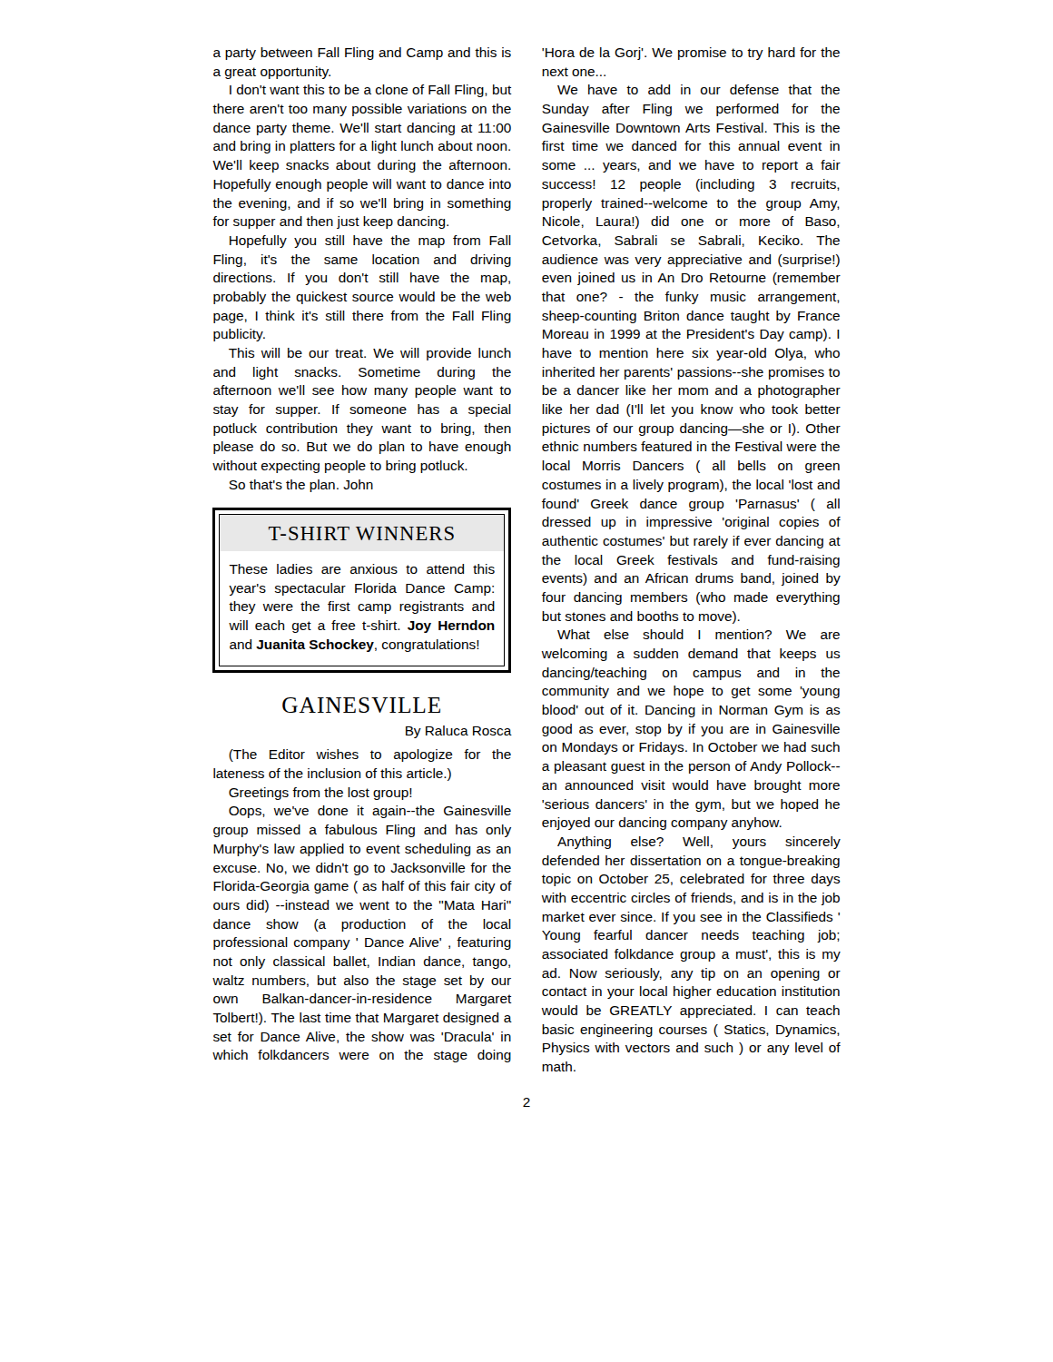a party between Fall Fling and Camp and this is a great opportunity.
I don't want this to be a clone of Fall Fling, but there aren't too many possible variations on the dance party theme. We'll start dancing at 11:00 and bring in platters for a light lunch about noon. We'll keep snacks about during the afternoon. Hopefully enough people will want to dance into the evening, and if so we'll bring in something for supper and then just keep dancing.
Hopefully you still have the map from Fall Fling, it's the same location and driving directions. If you don't still have the map, probably the quickest source would be the web page, I think it's still there from the Fall Fling publicity.
This will be our treat. We will provide lunch and light snacks. Sometime during the afternoon we'll see how many people want to stay for supper. If someone has a special potluck contribution they want to bring, then please do so. But we do plan to have enough without expecting people to bring potluck.
So that's the plan. John
T-SHIRT WINNERS
These ladies are anxious to attend this year's spectacular Florida Dance Camp: they were the first camp registrants and will each get a free t-shirt. Joy Herndon and Juanita Schockey, congratulations!
GAINESVILLE
By Raluca Rosca
(The Editor wishes to apologize for the lateness of the inclusion of this article.)
Greetings from the lost group!
Oops, we've done it again--the Gainesville group missed a fabulous Fling and has only Murphy's law applied to event scheduling as an excuse. No, we didn't go to Jacksonville for the Florida-Georgia game ( as half of this fair city of ours did) --instead we went to the "Mata Hari" dance show (a production of the local professional company ' Dance Alive' , featuring not only classical ballet, Indian dance, tango, waltz numbers, but also the stage set by our own Balkan-dancer-in-residence Margaret Tolbert!). The last time that Margaret designed a set for Dance Alive, the show was 'Dracula' in which folkdancers were on the stage doing 'Hora de la Gorj'. We promise to try hard for the next one...
We have to add in our defense that the Sunday after Fling we performed for the Gainesville Downtown Arts Festival. This is the first time we danced for this annual event in some ... years, and we have to report a fair success! 12 people (including 3 recruits, properly trained--welcome to the group Amy, Nicole, Laura!) did one or more of Baso, Cetvorka, Sabrali se Sabrali, Keciko. The audience was very appreciative and (surprise!) even joined us in An Dro Retourne (remember that one? - the funky music arrangement, sheep-counting Briton dance taught by France Moreau in 1999 at the President's Day camp). I have to mention here six year-old Olya, who inherited her parents' passions--she promises to be a dancer like her mom and a photographer like her dad (I'll let you know who took better pictures of our group dancing—she or I). Other ethnic numbers featured in the Festival were the local Morris Dancers ( all bells on green costumes in a lively program), the local 'lost and found' Greek dance group 'Parnasus' ( all dressed up in impressive 'original copies of authentic costumes' but rarely if ever dancing at the local Greek festivals and fund-raising events) and an African drums band, joined by four dancing members (who made everything but stones and booths to move).
What else should I mention? We are welcoming a sudden demand that keeps us dancing/teaching on campus and in the community and we hope to get some 'young blood' out of it. Dancing in Norman Gym is as good as ever, stop by if you are in Gainesville on Mondays or Fridays. In October we had such a pleasant guest in the person of Andy Pollock--an announced visit would have brought more 'serious dancers' in the gym, but we hoped he enjoyed our dancing company anyhow.
Anything else? Well, yours sincerely defended her dissertation on a tongue-breaking topic on October 25, celebrated for three days with eccentric circles of friends, and is in the job market ever since. If you see in the Classifieds ' Young fearful dancer needs teaching job; associated folkdance group a must', this is my ad. Now seriously, any tip on an opening or contact in your local higher education institution would be GREATLY appreciated. I can teach basic engineering courses ( Statics, Dynamics, Physics with vectors and such ) or any level of math.
2